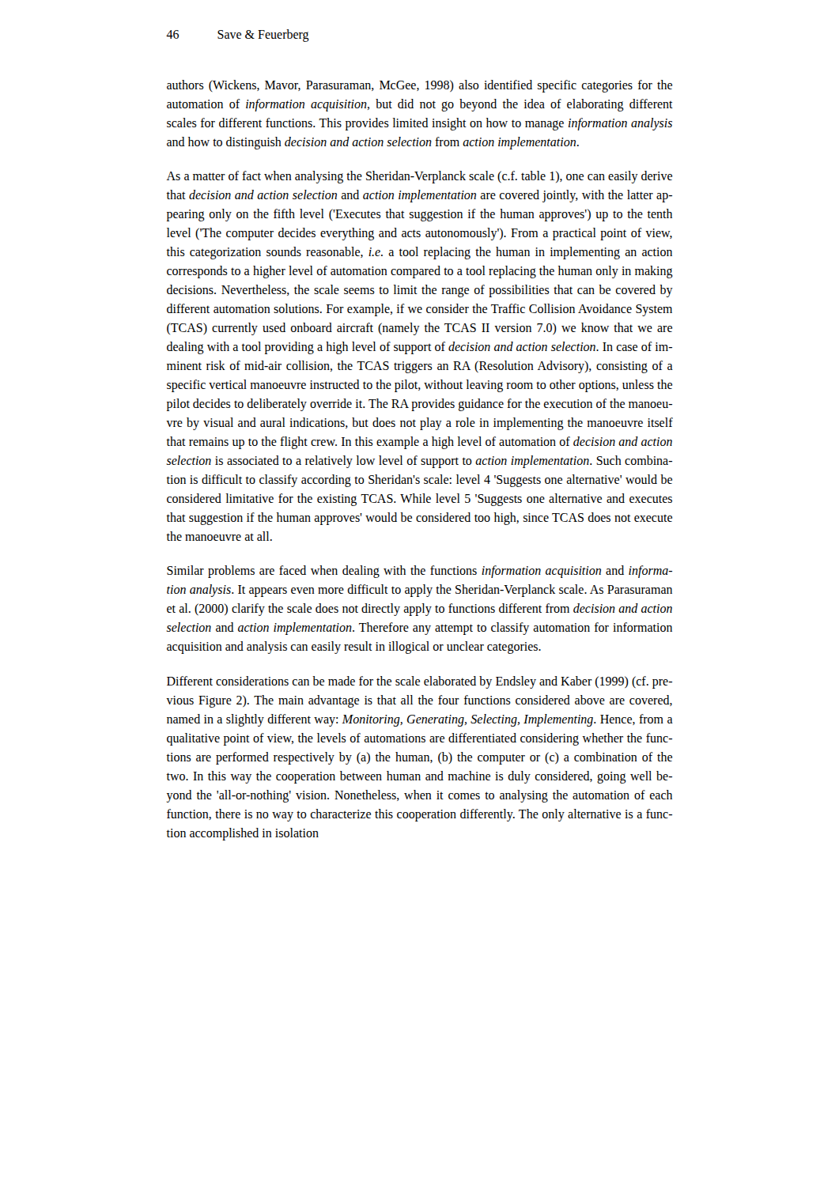46 Save & Feuerberg
authors (Wickens, Mavor, Parasuraman, McGee, 1998) also identified specific categories for the automation of information acquisition, but did not go beyond the idea of elaborating different scales for different functions. This provides limited insight on how to manage information analysis and how to distinguish decision and action selection from action implementation.
As a matter of fact when analysing the Sheridan-Verplanck scale (c.f. table 1), one can easily derive that decision and action selection and action implementation are covered jointly, with the latter appearing only on the fifth level ('Executes that suggestion if the human approves') up to the tenth level ('The computer decides everything and acts autonomously'). From a practical point of view, this categorization sounds reasonable, i.e. a tool replacing the human in implementing an action corresponds to a higher level of automation compared to a tool replacing the human only in making decisions. Nevertheless, the scale seems to limit the range of possibilities that can be covered by different automation solutions. For example, if we consider the Traffic Collision Avoidance System (TCAS) currently used onboard aircraft (namely the TCAS II version 7.0) we know that we are dealing with a tool providing a high level of support of decision and action selection. In case of imminent risk of mid-air collision, the TCAS triggers an RA (Resolution Advisory), consisting of a specific vertical manoeuvre instructed to the pilot, without leaving room to other options, unless the pilot decides to deliberately override it. The RA provides guidance for the execution of the manoeuvre by visual and aural indications, but does not play a role in implementing the manoeuvre itself that remains up to the flight crew. In this example a high level of automation of decision and action selection is associated to a relatively low level of support to action implementation. Such combination is difficult to classify according to Sheridan's scale: level 4 'Suggests one alternative' would be considered limitative for the existing TCAS. While level 5 'Suggests one alternative and executes that suggestion if the human approves' would be considered too high, since TCAS does not execute the manoeuvre at all.
Similar problems are faced when dealing with the functions information acquisition and information analysis. It appears even more difficult to apply the Sheridan-Verplanck scale. As Parasuraman et al. (2000) clarify the scale does not directly apply to functions different from decision and action selection and action implementation. Therefore any attempt to classify automation for information acquisition and analysis can easily result in illogical or unclear categories.
Different considerations can be made for the scale elaborated by Endsley and Kaber (1999) (cf. previous Figure 2). The main advantage is that all the four functions considered above are covered, named in a slightly different way: Monitoring, Generating, Selecting, Implementing. Hence, from a qualitative point of view, the levels of automations are differentiated considering whether the functions are performed respectively by (a) the human, (b) the computer or (c) a combination of the two. In this way the cooperation between human and machine is duly considered, going well beyond the 'all-or-nothing' vision. Nonetheless, when it comes to analysing the automation of each function, there is no way to characterize this cooperation differently. The only alternative is a function accomplished in isolation